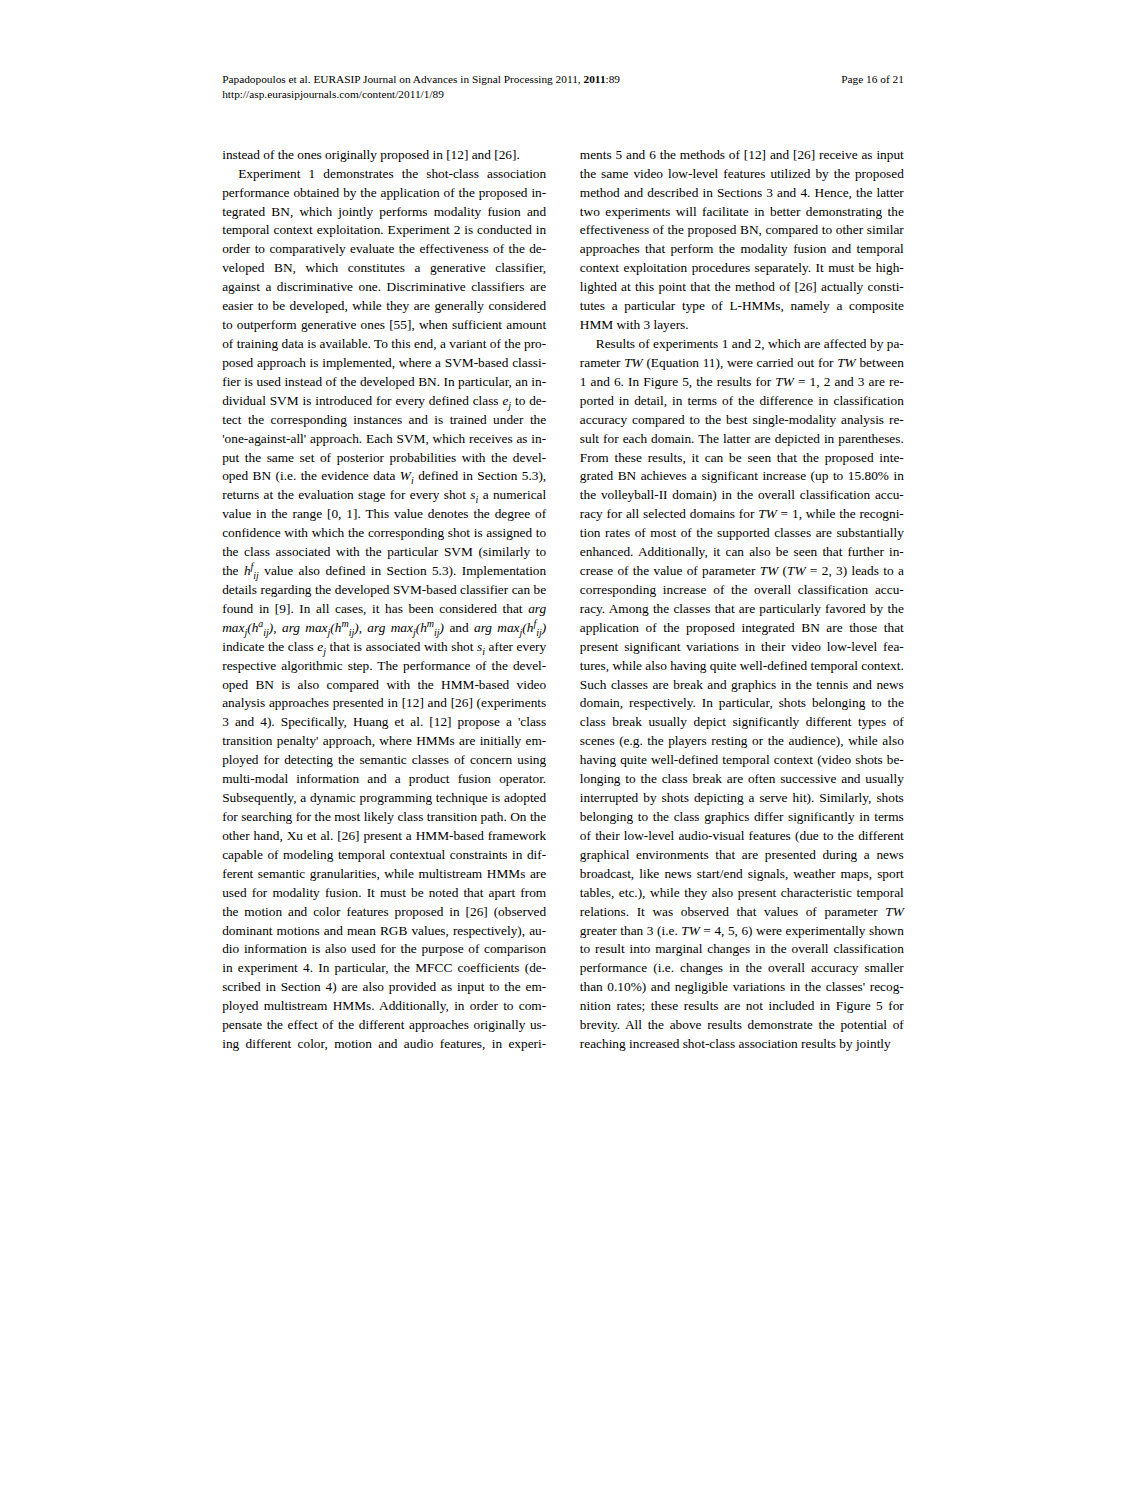Papadopoulos et al. EURASIP Journal on Advances in Signal Processing 2011, 2011:89
http://asp.eurasipjournals.com/content/2011/1/89
Page 16 of 21
instead of the ones originally proposed in [12] and [26].
Experiment 1 demonstrates the shot-class association performance obtained by the application of the proposed integrated BN, which jointly performs modality fusion and temporal context exploitation. Experiment 2 is conducted in order to comparatively evaluate the effectiveness of the developed BN, which constitutes a generative classifier, against a discriminative one. Discriminative classifiers are easier to be developed, while they are generally considered to outperform generative ones [55], when sufficient amount of training data is available. To this end, a variant of the proposed approach is implemented, where a SVM-based classifier is used instead of the developed BN. In particular, an individual SVM is introduced for every defined class ej to detect the corresponding instances and is trained under the 'one-against-all' approach. Each SVM, which receives as input the same set of posterior probabilities with the developed BN (i.e. the evidence data Wi defined in Section 5.3), returns at the evaluation stage for every shot si a numerical value in the range [0, 1]. This value denotes the degree of confidence with which the corresponding shot is assigned to the class associated with the particular SVM (similarly to the hfij value also defined in Section 5.3). Implementation details regarding the developed SVM-based classifier can be found in [9]. In all cases, it has been considered that arg maxj(haij), arg maxj(hmij), arg maxj(hmij) and arg maxj(hfij) indicate the class ej that is associated with shot si after every respective algorithmic step. The performance of the developed BN is also compared with the HMM-based video analysis approaches presented in [12] and [26] (experiments 3 and 4). Specifically, Huang et al. [12] propose a 'class transition penalty' approach, where HMMs are initially employed for detecting the semantic classes of concern using multi-modal information and a product fusion operator. Subsequently, a dynamic programming technique is adopted for searching for the most likely class transition path. On the other hand, Xu et al. [26] present a HMM-based framework capable of modeling temporal contextual constraints in different semantic granularities, while multistream HMMs are used for modality fusion. It must be noted that apart from the motion and color features proposed in [26] (observed dominant motions and mean RGB values, respectively), audio information is also used for the purpose of comparison in experiment 4. In particular, the MFCC coefficients (described in Section 4) are also provided as input to the employed multistream HMMs. Additionally, in order to compensate the effect of the different approaches originally using different color, motion and audio features, in experiments 5 and 6 the methods of [12] and [26] receive as input the same video low-level features utilized by the proposed method and described in Sections 3 and 4. Hence, the latter two experiments will facilitate in better demonstrating the effectiveness of the proposed BN, compared to other similar approaches that perform the modality fusion and temporal context exploitation procedures separately. It must be highlighted at this point that the method of [26] actually constitutes a particular type of L-HMMs, namely a composite HMM with 3 layers.
Results of experiments 1 and 2, which are affected by parameter TW (Equation 11), were carried out for TW between 1 and 6. In Figure 5, the results for TW = 1, 2 and 3 are reported in detail, in terms of the difference in classification accuracy compared to the best single-modality analysis result for each domain. The latter are depicted in parentheses. From these results, it can be seen that the proposed integrated BN achieves a significant increase (up to 15.80% in the volleyball-II domain) in the overall classification accuracy for all selected domains for TW = 1, while the recognition rates of most of the supported classes are substantially enhanced. Additionally, it can also be seen that further increase of the value of parameter TW (TW = 2, 3) leads to a corresponding increase of the overall classification accuracy. Among the classes that are particularly favored by the application of the proposed integrated BN are those that present significant variations in their video low-level features, while also having quite well-defined temporal context. Such classes are break and graphics in the tennis and news domain, respectively. In particular, shots belonging to the class break usually depict significantly different types of scenes (e.g. the players resting or the audience), while also having quite well-defined temporal context (video shots belonging to the class break are often successive and usually interrupted by shots depicting a serve hit). Similarly, shots belonging to the class graphics differ significantly in terms of their low-level audio-visual features (due to the different graphical environments that are presented during a news broadcast, like news start/end signals, weather maps, sport tables, etc.), while they also present characteristic temporal relations. It was observed that values of parameter TW greater than 3 (i.e. TW = 4, 5, 6) were experimentally shown to result into marginal changes in the overall classification performance (i.e. changes in the overall accuracy smaller than 0.10%) and negligible variations in the classes' recognition rates; these results are not included in Figure 5 for brevity. All the above results demonstrate the potential of reaching increased shot-class association results by jointly